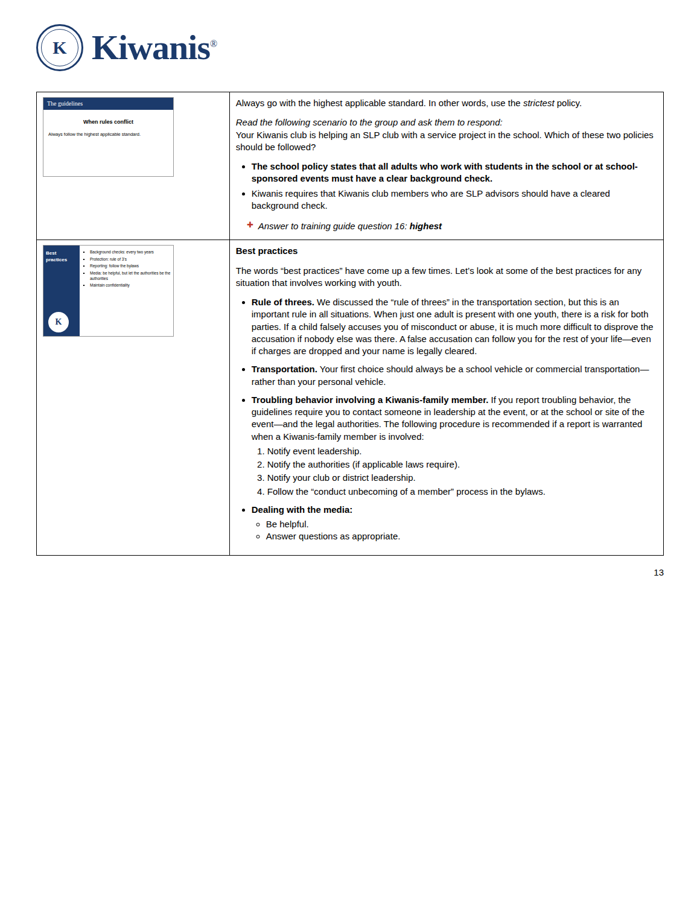K
Kiwanis®
| The guidelines When rules conflict Always follow the highest applicable standard. | Always go with the highest applicable standard. In other words, use the strictest policy. Read the following scenario to the group and ask them to respond: Your Kiwanis club is helping an SLP club with a service project in the school. Which of these two policies should be followed? The school policy states that all adults who work with students in the school or at school-sponsored events must have a clear background check. Kiwanis requires that Kiwanis club members who are SLP advisors should have a cleared background check. ✚ Answer to training guide question 16: highest |
| Best practices Background checks: every two years Protection: rule of 3’s Reporting: follow the bylaws Media: be helpful, but let the authorities be the authorities Maintain confidentiality K | Best practices The words “best practices” have come up a few times. Let’s look at some of the best practices for any situation that involves working with youth. Rule of threes. We discussed the “rule of threes” in the transportation section, but this is an important rule in all situations. When just one adult is present with one youth, there is a risk for both parties. If a child falsely accuses you of misconduct or abuse, it is much more difficult to disprove the accusation if nobody else was there. A false accusation can follow you for the rest of your life—even if charges are dropped and your name is legally cleared. Transportation. Your first choice should always be a school vehicle or commercial transportation—rather than your personal vehicle. Troubling behavior involving a Kiwanis-family member. If you report troubling behavior, the guidelines require you to contact someone in leadership at the event, or at the school or site of the event—and the legal authorities. The following procedure is recommended if a report is warranted when a Kiwanis-family member is involved: Notify event leadership. Notify the authorities (if applicable laws require). Notify your club or district leadership. Follow the “conduct unbecoming of a member” process in the bylaws. Dealing with the media: Be helpful. Answer questions as appropriate. |
13